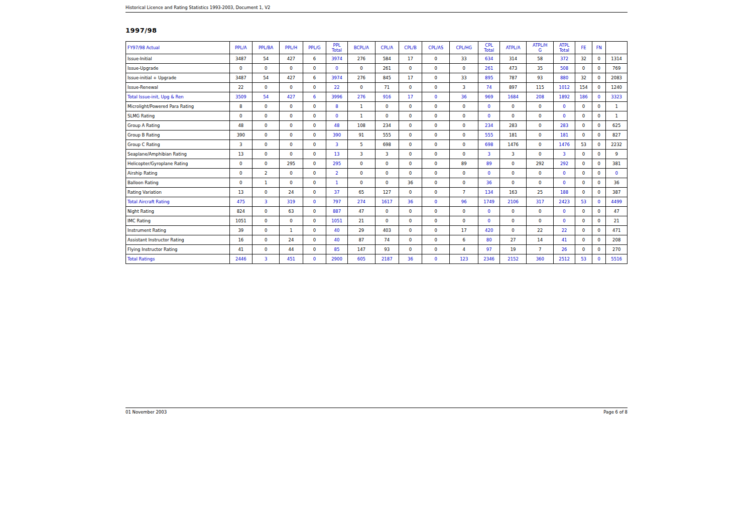Historical Licence and Rating Statistics 1993-2003, Document 1, V2
1997/98
| FY97/98 Actual | PPL/A | PPL/BA | PPL/H | PPL/G | PPL Total | BCPL/A | CPL/A | CPL/B | CPL/AS | CPL/HG | CPL Total | ATPL/A | ATPL/H G | ATPL Total | FE | FN | |
| --- | --- | --- | --- | --- | --- | --- | --- | --- | --- | --- | --- | --- | --- | --- | --- | --- | --- |
| Issue-Initial | 3487 | 54 | 427 | 6 | 3974 | 276 | 584 | 17 | 0 | 33 | 634 | 314 | 58 | 372 | 32 | 0 | 1314 |
| Issue-Upgrade | 0 | 0 | 0 | 0 | 0 | 0 | 261 | 0 | 0 | 0 | 261 | 473 | 35 | 508 | 0 | 0 | 769 |
| Issue-initial + Upgrade | 3487 | 54 | 427 | 6 | 3974 | 276 | 845 | 17 | 0 | 33 | 895 | 787 | 93 | 880 | 32 | 0 | 2083 |
| Issue-Renewal | 22 | 0 | 0 | 0 | 22 | 0 | 71 | 0 | 0 | 3 | 74 | 897 | 115 | 1012 | 154 | 0 | 1240 |
| Total Issue-init, Upg & Ren | 3509 | 54 | 427 | 6 | 3996 | 276 | 916 | 17 | 0 | 36 | 969 | 1684 | 208 | 1892 | 186 | 0 | 3323 |
| Microlight/Powered Para Rating | 8 | 0 | 0 | 0 | 8 | 1 | 0 | 0 | 0 | 0 | 0 | 0 | 0 | 0 | 0 | 0 | 1 |
| SLMG Rating | 0 | 0 | 0 | 0 | 0 | 1 | 0 | 0 | 0 | 0 | 0 | 0 | 0 | 0 | 0 | 0 | 1 |
| Group A Rating | 48 | 0 | 0 | 0 | 48 | 108 | 234 | 0 | 0 | 0 | 234 | 283 | 0 | 283 | 0 | 0 | 625 |
| Group B Rating | 390 | 0 | 0 | 0 | 390 | 91 | 555 | 0 | 0 | 0 | 555 | 181 | 0 | 181 | 0 | 0 | 827 |
| Group C Rating | 3 | 0 | 0 | 0 | 3 | 5 | 698 | 0 | 0 | 0 | 698 | 1476 | 0 | 1476 | 53 | 0 | 2232 |
| Seaplane/Amphibian Rating | 13 | 0 | 0 | 0 | 13 | 3 | 3 | 0 | 0 | 0 | 3 | 3 | 0 | 3 | 0 | 0 | 9 |
| Helicopter/Gyroplane Rating | 0 | 0 | 295 | 0 | 295 | 0 | 0 | 0 | 0 | 89 | 89 | 0 | 292 | 292 | 0 | 0 | 381 |
| Airship Rating | 0 | 2 | 0 | 0 | 2 | 0 | 0 | 0 | 0 | 0 | 0 | 0 | 0 | 0 | 0 | 0 | 0 |
| Balloon Rating | 0 | 1 | 0 | 0 | 1 | 0 | 0 | 36 | 0 | 0 | 36 | 0 | 0 | 0 | 0 | 0 | 36 |
| Rating Variation | 13 | 0 | 24 | 0 | 37 | 65 | 127 | 0 | 0 | 7 | 134 | 163 | 25 | 188 | 0 | 0 | 387 |
| Total Aircraft Rating | 475 | 3 | 319 | 0 | 797 | 274 | 1617 | 36 | 0 | 96 | 1749 | 2106 | 317 | 2423 | 53 | 0 | 4499 |
| Night Rating | 824 | 0 | 63 | 0 | 887 | 47 | 0 | 0 | 0 | 0 | 0 | 0 | 0 | 0 | 0 | 0 | 47 |
| IMC Rating | 1051 | 0 | 0 | 0 | 1051 | 21 | 0 | 0 | 0 | 0 | 0 | 0 | 0 | 0 | 0 | 0 | 21 |
| Instrument Rating | 39 | 0 | 1 | 0 | 40 | 29 | 403 | 0 | 0 | 17 | 420 | 0 | 22 | 22 | 0 | 0 | 471 |
| Assistant Instructor Rating | 16 | 0 | 24 | 0 | 40 | 87 | 74 | 0 | 0 | 6 | 80 | 27 | 14 | 41 | 0 | 0 | 208 |
| Flying Instructor Rating | 41 | 0 | 44 | 0 | 85 | 147 | 93 | 0 | 0 | 4 | 97 | 19 | 7 | 26 | 0 | 0 | 270 |
| Total Ratings | 2446 | 3 | 451 | 0 | 2900 | 605 | 2187 | 36 | 0 | 123 | 2346 | 2152 | 360 | 2512 | 53 | 0 | 5516 |
01 November 2003 Page 6 of 8